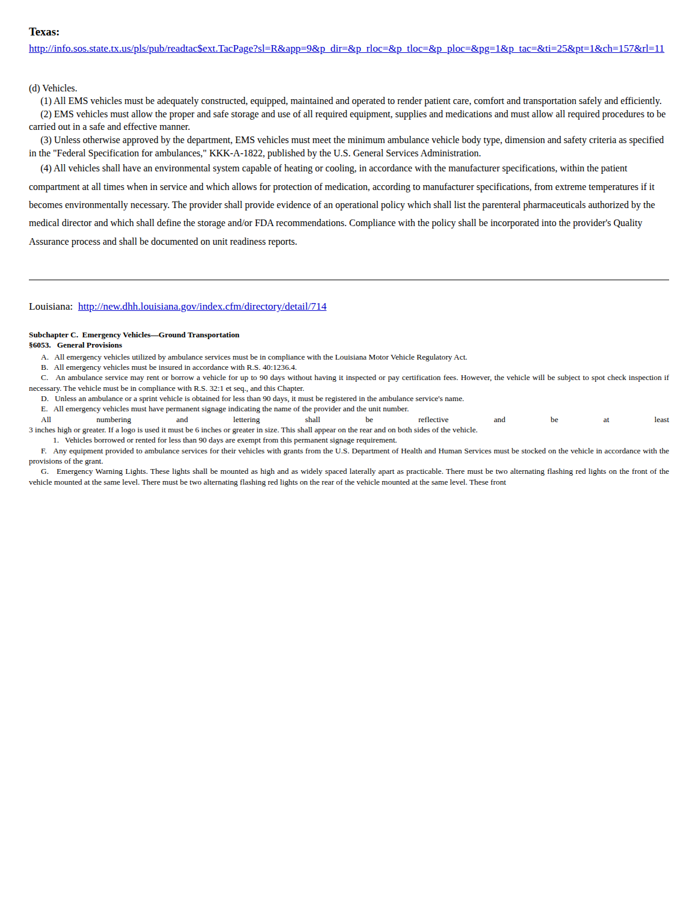Texas:
http://info.sos.state.tx.us/pls/pub/readtac$ext.TacPage?sl=R&app=9&p_dir=&p_rloc=&p_tloc=&p_ploc=&pg=1&p_tac=&ti=25&pt=1&ch=157&rl=11
(d) Vehicles.
(1) All EMS vehicles must be adequately constructed, equipped, maintained and operated to render patient care, comfort and transportation safely and efficiently.
(2) EMS vehicles must allow the proper and safe storage and use of all required equipment, supplies and medications and must allow all required procedures to be carried out in a safe and effective manner.
(3) Unless otherwise approved by the department, EMS vehicles must meet the minimum ambulance vehicle body type, dimension and safety criteria as specified in the "Federal Specification for ambulances," KKK-A-1822, published by the U.S. General Services Administration.
(4) All vehicles shall have an environmental system capable of heating or cooling, in accordance with the manufacturer specifications, within the patient compartment at all times when in service and which allows for protection of medication, according to manufacturer specifications, from extreme temperatures if it becomes environmentally necessary. The provider shall provide evidence of an operational policy which shall list the parenteral pharmaceuticals authorized by the medical director and which shall define the storage and/or FDA recommendations. Compliance with the policy shall be incorporated into the provider's Quality Assurance process and shall be documented on unit readiness reports.
Louisiana: http://new.dhh.louisiana.gov/index.cfm/directory/detail/714
Subchapter C. Emergency Vehicles—Ground Transportation
§6053. General Provisions
A. All emergency vehicles utilized by ambulance services must be in compliance with the Louisiana Motor Vehicle Regulatory Act.
B. All emergency vehicles must be insured in accordance with R.S. 40:1236.4.
C. An ambulance service may rent or borrow a vehicle for up to 90 days without having it inspected or pay certification fees. However, the vehicle will be subject to spot check inspection if necessary. The vehicle must be in compliance with R.S. 32:1 et seq., and this Chapter.
D. Unless an ambulance or a sprint vehicle is obtained for less than 90 days, it must be registered in the ambulance service's name.
E. All emergency vehicles must have permanent signage indicating the name of the provider and the unit number.All numbering and lettering shall be reflective and be at least3 inches high or greater. If a logo is used it must be 6 inches or greater in size. This shall appear on the rear and on both sides of the vehicle.
1. Vehicles borrowed or rented for less than 90 days are exempt from this permanent signage requirement.
F. Any equipment provided to ambulance services for their vehicles with grants from the U.S. Department of Health and Human Services must be stocked on the vehicle in accordance with the provisions of the grant.
G. Emergency Warning Lights. These lights shall be mounted as high and as widely spaced laterally apart as practicable. There must be two alternating flashing red lights on the front of the vehicle mounted at the same level. There must be two alternating flashing red lights on the rear of the vehicle mounted at the same level. These front